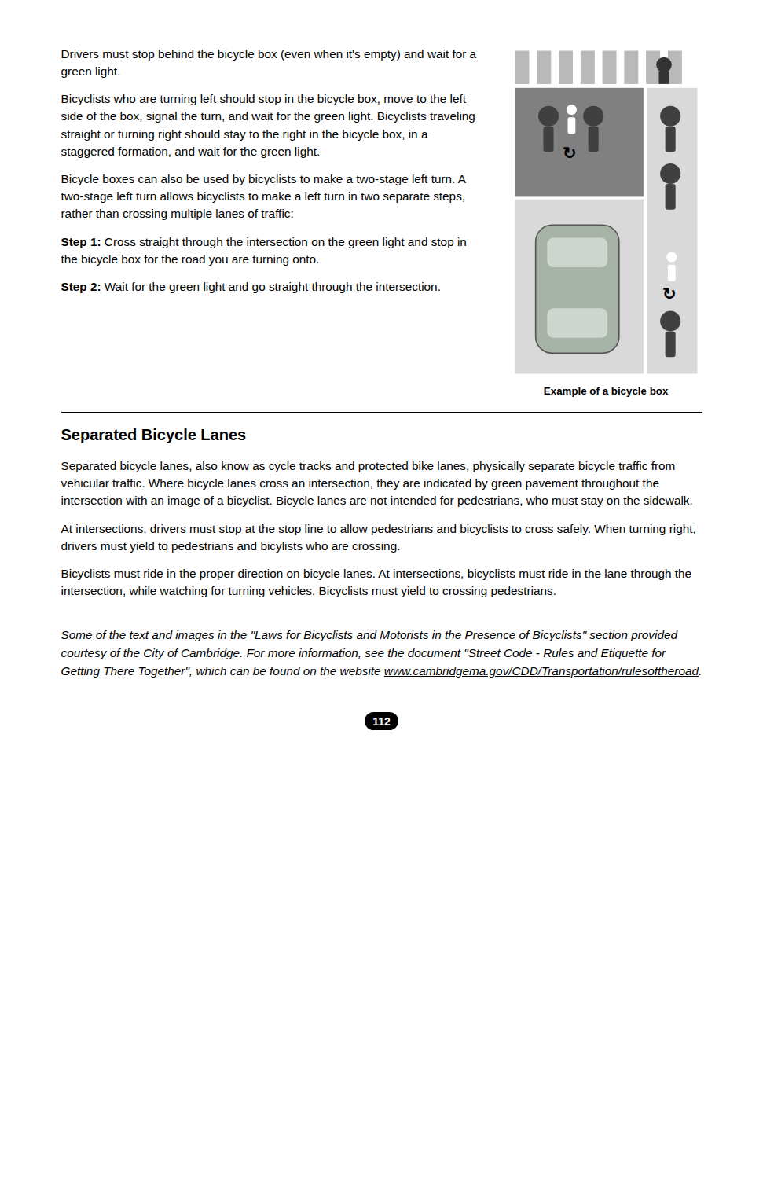Example of a bicycle box
Drivers must stop behind the bicycle box (even when it's empty) and wait for a green light.
Bicyclists who are turning left should stop in the bicycle box, move to the left side of the box, signal the turn, and wait for the green light. Bicyclists traveling straight or turning right should stay to the right in the bicycle box, in a staggered formation, and wait for the green light.
Bicycle boxes can also be used by bicyclists to make a two-stage left turn. A two-stage left turn allows bicyclists to make a left turn in two separate steps, rather than crossing multiple lanes of traffic:
Step 1: Cross straight through the intersection on the green light and stop in the bicycle box for the road you are turning onto.
Step 2: Wait for the green light and go straight through the intersection.
Separated Bicycle Lanes
Separated bicycle lanes, also know as cycle tracks and protected bike lanes, physically separate bicycle traffic from vehicular traffic. Where bicycle lanes cross an intersection, they are indicated by green pavement throughout the intersection with an image of a bicyclist. Bicycle lanes are not intended for pedestrians, who must stay on the sidewalk.
At intersections, drivers must stop at the stop line to allow pedestrians and bicyclists to cross safely. When turning right, drivers must yield to pedestrians and bicylists who are crossing.
Bicyclists must ride in the proper direction on bicycle lanes. At intersections, bicyclists must ride in the lane through the intersection, while watching for turning vehicles. Bicyclists must yield to crossing pedestrians.
Some of the text and images in the "Laws for Bicyclists and Motorists in the Presence of Bicyclists" section provided courtesy of the City of Cambridge. For more information, see the document "Street Code - Rules and Etiquette for Getting There Together", which can be found on the website www.cambridgema.gov/CDD/Transportation/rulesoftheroad.
112